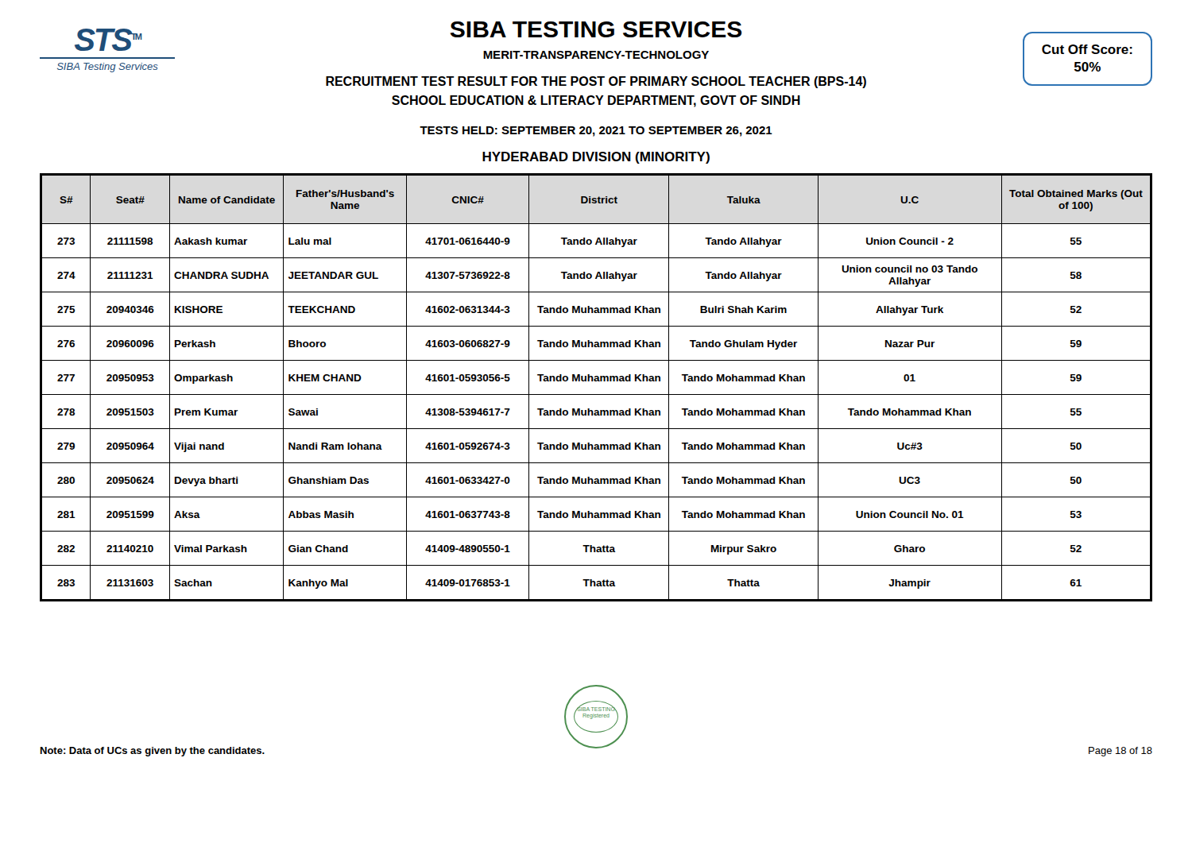STSTM
SIBA Testing Services
Cut Off Score:
50%
SIBA TESTING SERVICES
MERIT-TRANSPARENCY-TECHNOLOGY
RECRUITMENT TEST RESULT FOR THE POST OF PRIMARY SCHOOL TEACHER (BPS-14)
SCHOOL EDUCATION & LITERACY DEPARTMENT, GOVT OF SINDH
TESTS HELD: SEPTEMBER 20, 2021 TO SEPTEMBER 26, 2021
HYDERABAD DIVISION (MINORITY)
| S# | Seat# | Name of Candidate | Father's/Husband's Name | CNIC# | District | Taluka | U.C | Total Obtained Marks (Out of 100) |
| --- | --- | --- | --- | --- | --- | --- | --- | --- |
| 273 | 21111598 | Aakash kumar | Lalu mal | 41701-0616440-9 | Tando Allahyar | Tando Allahyar | Union Council - 2 | 55 |
| 274 | 21111231 | CHANDRA SUDHA | JEETANDAR GUL | 41307-5736922-8 | Tando Allahyar | Tando Allahyar | Union council no 03 Tando Allahyar | 58 |
| 275 | 20940346 | KISHORE | TEEKCHAND | 41602-0631344-3 | Tando Muhammad Khan | Bulri Shah Karim | Allahyar Turk | 52 |
| 276 | 20960096 | Perkash | Bhooro | 41603-0606827-9 | Tando Muhammad Khan | Tando Ghulam Hyder | Nazar Pur | 59 |
| 277 | 20950953 | Omparkash | KHEM CHAND | 41601-0593056-5 | Tando Muhammad Khan | Tando Mohammad Khan | 01 | 59 |
| 278 | 20951503 | Prem Kumar | Sawai | 41308-5394617-7 | Tando Muhammad Khan | Tando Mohammad Khan | Tando Mohammad Khan | 55 |
| 279 | 20950964 | Vijai nand | Nandi Ram lohana | 41601-0592674-3 | Tando Muhammad Khan | Tando Mohammad Khan | Uc#3 | 50 |
| 280 | 20950624 | Devya bharti | Ghanshiam Das | 41601-0633427-0 | Tando Muhammad Khan | Tando Mohammad Khan | UC3 | 50 |
| 281 | 20951599 | Aksa | Abbas Masih | 41601-0637743-8 | Tando Muhammad Khan | Tando Mohammad Khan | Union Council No. 01 | 53 |
| 282 | 21140210 | Vimal Parkash | Gian Chand | 41409-4890550-1 | Thatta | Mirpur Sakro | Gharo | 52 |
| 283 | 21131603 | Sachan | Kanhyo Mal | 41409-0176853-1 | Thatta | Thatta | Jhampir | 61 |
Note: Data of UCs as given by the candidates.
SIBA TESTING
Registered
Page 18 of 18